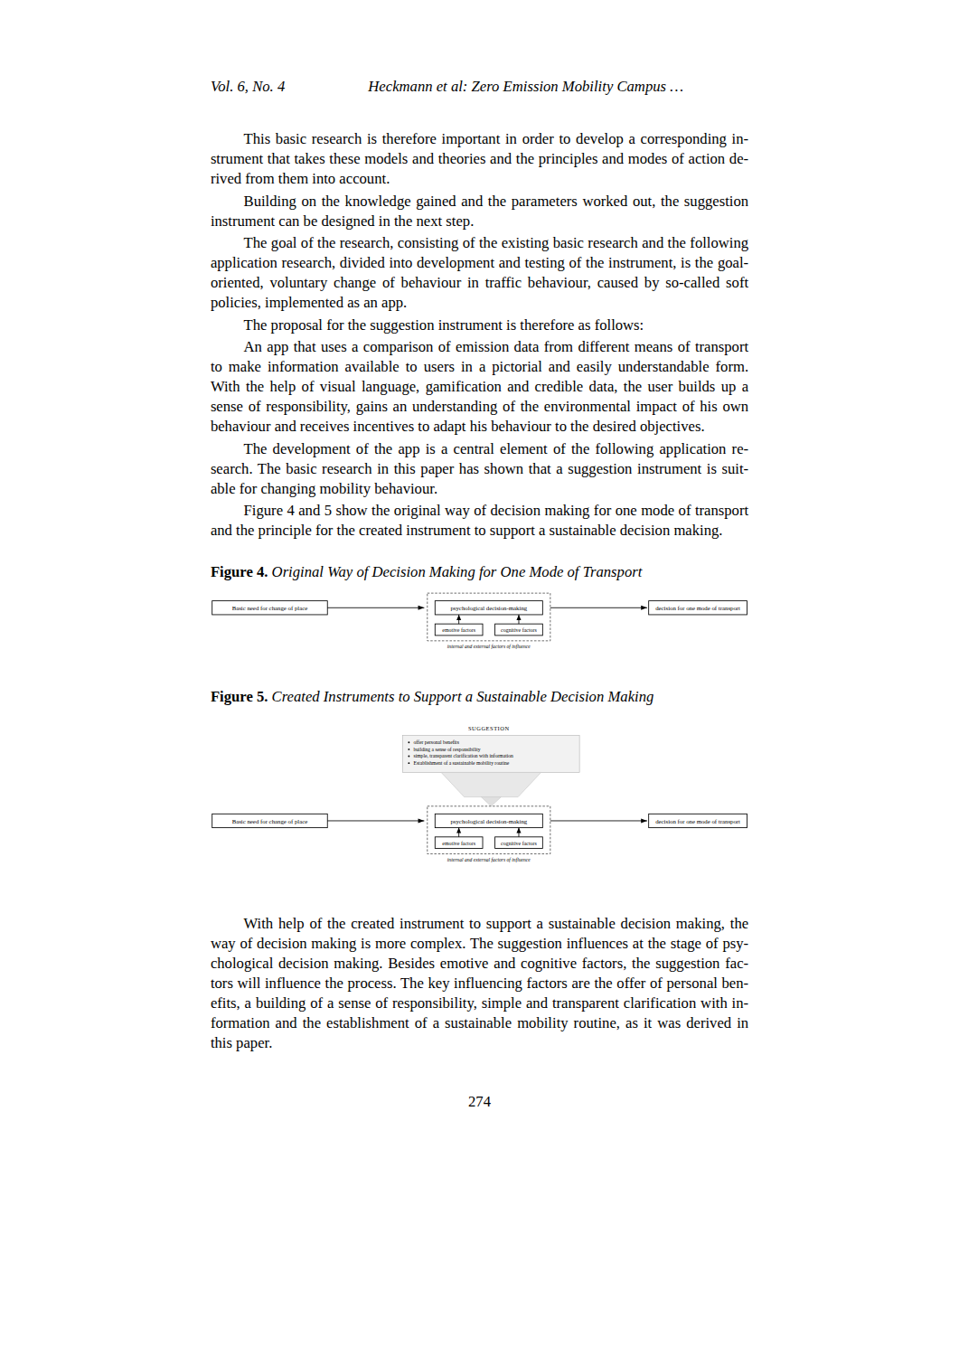Vol. 6, No. 4 Heckmann et al: Zero Emission Mobility Campus …
This basic research is therefore important in order to develop a corresponding instrument that takes these models and theories and the principles and modes of action derived from them into account.
Building on the knowledge gained and the parameters worked out, the suggestion instrument can be designed in the next step.
The goal of the research, consisting of the existing basic research and the following application research, divided into development and testing of the instrument, is the goal-oriented, voluntary change of behaviour in traffic behaviour, caused by so-called soft policies, implemented as an app.
The proposal for the suggestion instrument is therefore as follows:
An app that uses a comparison of emission data from different means of transport to make information available to users in a pictorial and easily understandable form. With the help of visual language, gamification and credible data, the user builds up a sense of responsibility, gains an understanding of the environmental impact of his own behaviour and receives incentives to adapt his behaviour to the desired objectives.
The development of the app is a central element of the following application research. The basic research in this paper has shown that a suggestion instrument is suitable for changing mobility behaviour.
Figure 4 and 5 show the original way of decision making for one mode of transport and the principle for the created instrument to support a sustainable decision making.
Figure 4. Original Way of Decision Making for One Mode of Transport
Basic need for change of place psychological decision-making decision for one mode of transport emotive factors cognitive factors internal and external factors of influence
Figure 5. Created Instruments to Support a Sustainable Decision Making
SUGGESTION offer personal benefits building a sense of responsibility simple, transparent clarification with information Establishment of a sustainable mobility routine Basic need for change of place psychological decision-making decision for one mode of transport emotive factors cognitive factors internal and external factors of influence
With help of the created instrument to support a sustainable decision making, the way of decision making is more complex. The suggestion influences at the stage of psychological decision making. Besides emotive and cognitive factors, the suggestion factors will influence the process. The key influencing factors are the offer of personal benefits, a building of a sense of responsibility, simple and transparent clarification with information and the establishment of a sustainable mobility routine, as it was derived in this paper.
274